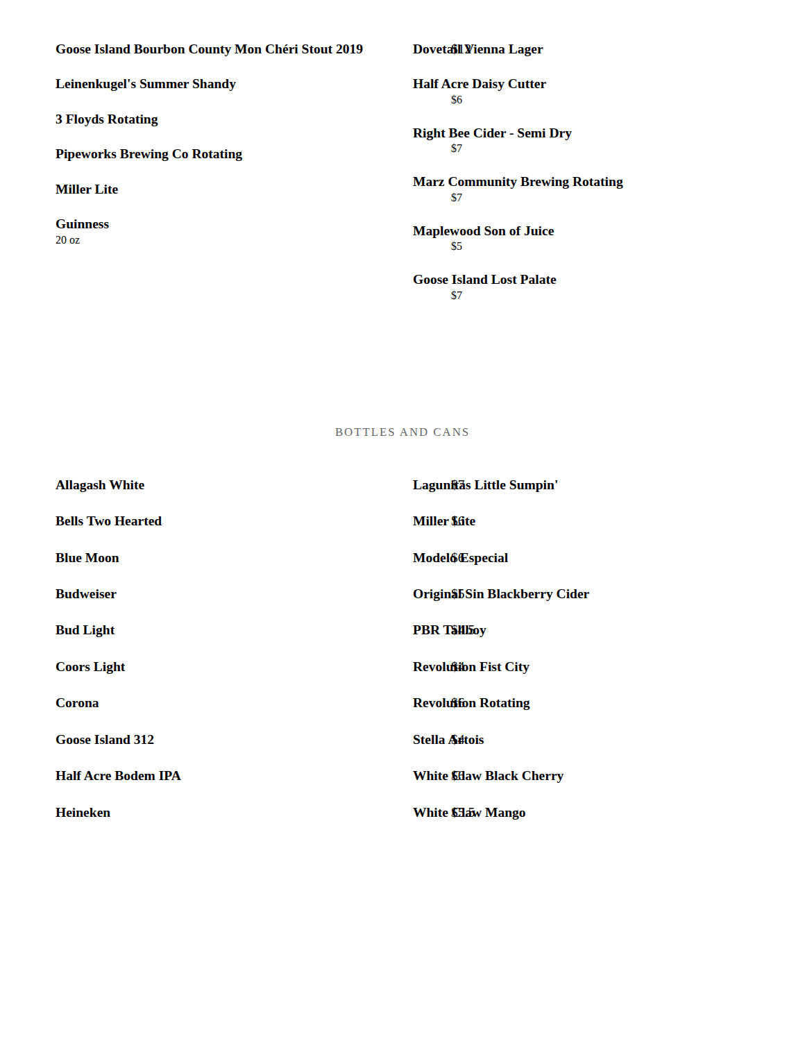Goose Island Bourbon County Mon Chéri Stout 2019
Leinenkugel's Summer Shandy
3 Floyds Rotating
Pipeworks Brewing Co Rotating
Miller Lite
Guinness
20 oz
Dovetail Vienna Lager$12
Half Acre Daisy Cutter
$6
Right Bee Cider - Semi Dry
$7
Marz Community Brewing Rotating
$7
Maplewood Son of Juice
$5
Goose Island Lost Palate
$7
BOTTLES AND CANS
Allagash White
Bells Two Hearted
Blue Moon
Budweiser
Bud Light
Coors Light
Corona
Goose Island 312
Half Acre Bodem IPA
Heineken
Lagunitas Little Sumpin'$7
Miller Lite$6
Modelo Especial$6
Original Sin Blackberry Cider$5
PBR Tallboy$4.5
Revolution Fist City$4
Revolution Rotating$6
Stella Artois$4
White Claw Black Cherry$6
White Claw Mango$5.5